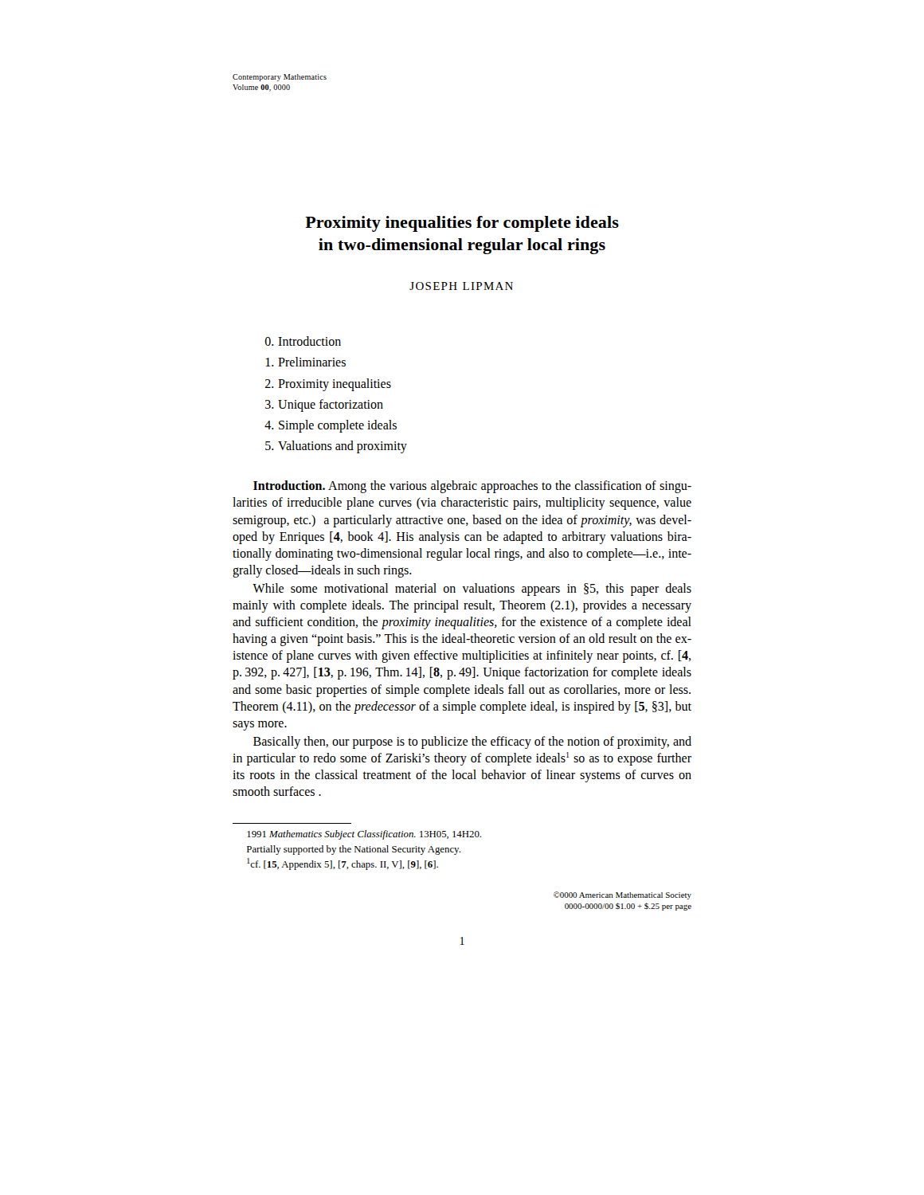Contemporary Mathematics Volume 00, 0000
Proximity inequalities for complete ideals
in two-dimensional regular local rings
JOSEPH LIPMAN
0. Introduction
1. Preliminaries
2. Proximity inequalities
3. Unique factorization
4. Simple complete ideals
5. Valuations and proximity
Introduction. Among the various algebraic approaches to the classification of singularities of irreducible plane curves (via characteristic pairs, multiplicity sequence, value semigroup, etc.) a particularly attractive one, based on the idea of proximity, was developed by Enriques [4, book 4]. His analysis can be adapted to arbitrary valuations birationally dominating two-dimensional regular local rings, and also to complete—i.e., integrally closed—ideals in such rings.
While some motivational material on valuations appears in §5, this paper deals mainly with complete ideals. The principal result, Theorem (2.1), provides a necessary and sufficient condition, the proximity inequalities, for the existence of a complete ideal having a given “point basis.” This is the ideal-theoretic version of an old result on the existence of plane curves with given effective multiplicities at infinitely near points, cf. [4, p. 392, p. 427], [13, p. 196, Thm. 14], [8, p. 49]. Unique factorization for complete ideals and some basic properties of simple complete ideals fall out as corollaries, more or less. Theorem (4.11), on the predecessor of a simple complete ideal, is inspired by [5, §3], but says more.
Basically then, our purpose is to publicize the efficacy of the notion of proximity, and in particular to redo some of Zariski’s theory of complete ideals1 so as to expose further its roots in the classical treatment of the local behavior of linear systems of curves on smooth surfaces .
1991 Mathematics Subject Classification. 13H05, 14H20.
Partially supported by the National Security Agency.
1cf. [15, Appendix 5], [7, chaps. II, V], [9], [6].
©0000 American Mathematical Society
0000-0000/00 $1.00 + $.25 per page
1